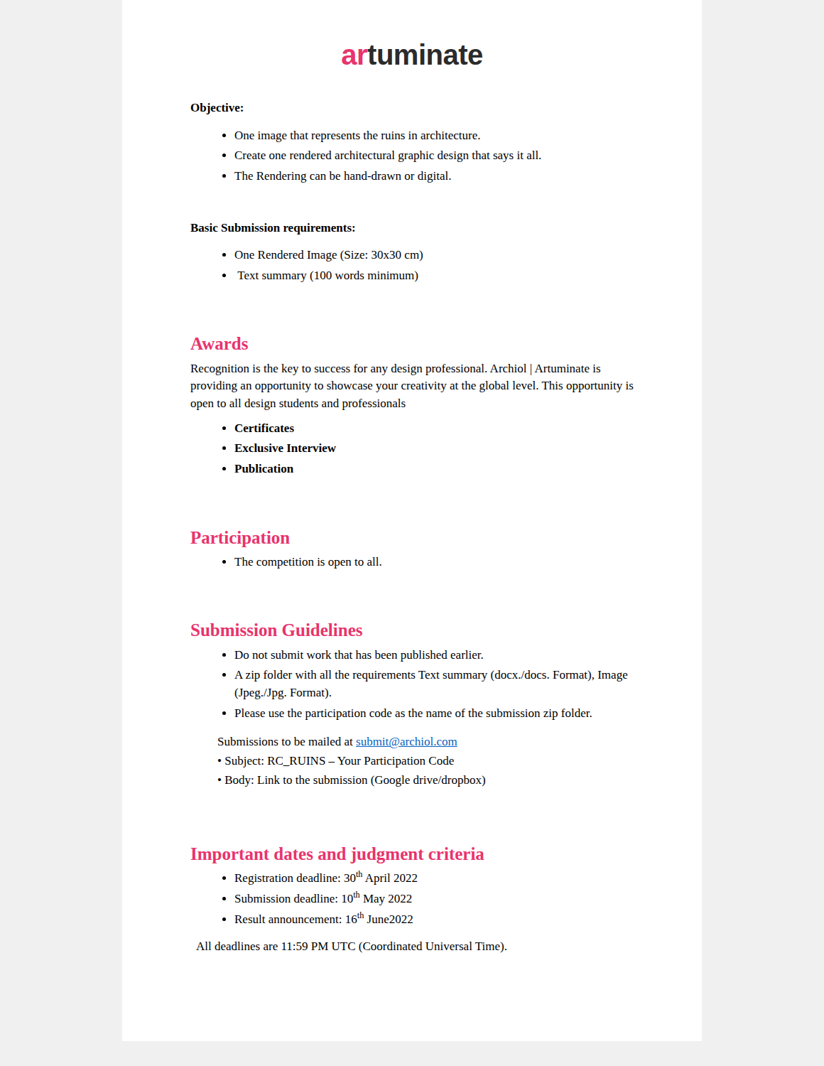ar tuminate
Objective:
One image that represents the ruins in architecture.
Create one rendered architectural graphic design that says it all.
The Rendering can be hand-drawn or digital.
Basic Submission requirements:
One Rendered Image (Size: 30x30 cm)
Text summary (100 words minimum)
Awards
Recognition is the key to success for any design professional. Archiol | Artuminate is providing an opportunity to showcase your creativity at the global level. This opportunity is open to all design students and professionals
Certificates
Exclusive Interview
Publication
Participation
The competition is open to all.
Submission Guidelines
Do not submit work that has been published earlier.
A zip folder with all the requirements Text summary (docx./docs. Format), Image (Jpeg./Jpg. Format).
Please use the participation code as the name of the submission zip folder.
Submissions to be mailed at submit@archiol.com
• Subject: RC_RUINS – Your Participation Code
• Body: Link to the submission (Google drive/dropbox)
Important dates and judgment criteria
Registration deadline: 30th April 2022
Submission deadline: 10th May 2022
Result announcement: 16th June2022
All deadlines are 11:59 PM UTC (Coordinated Universal Time).